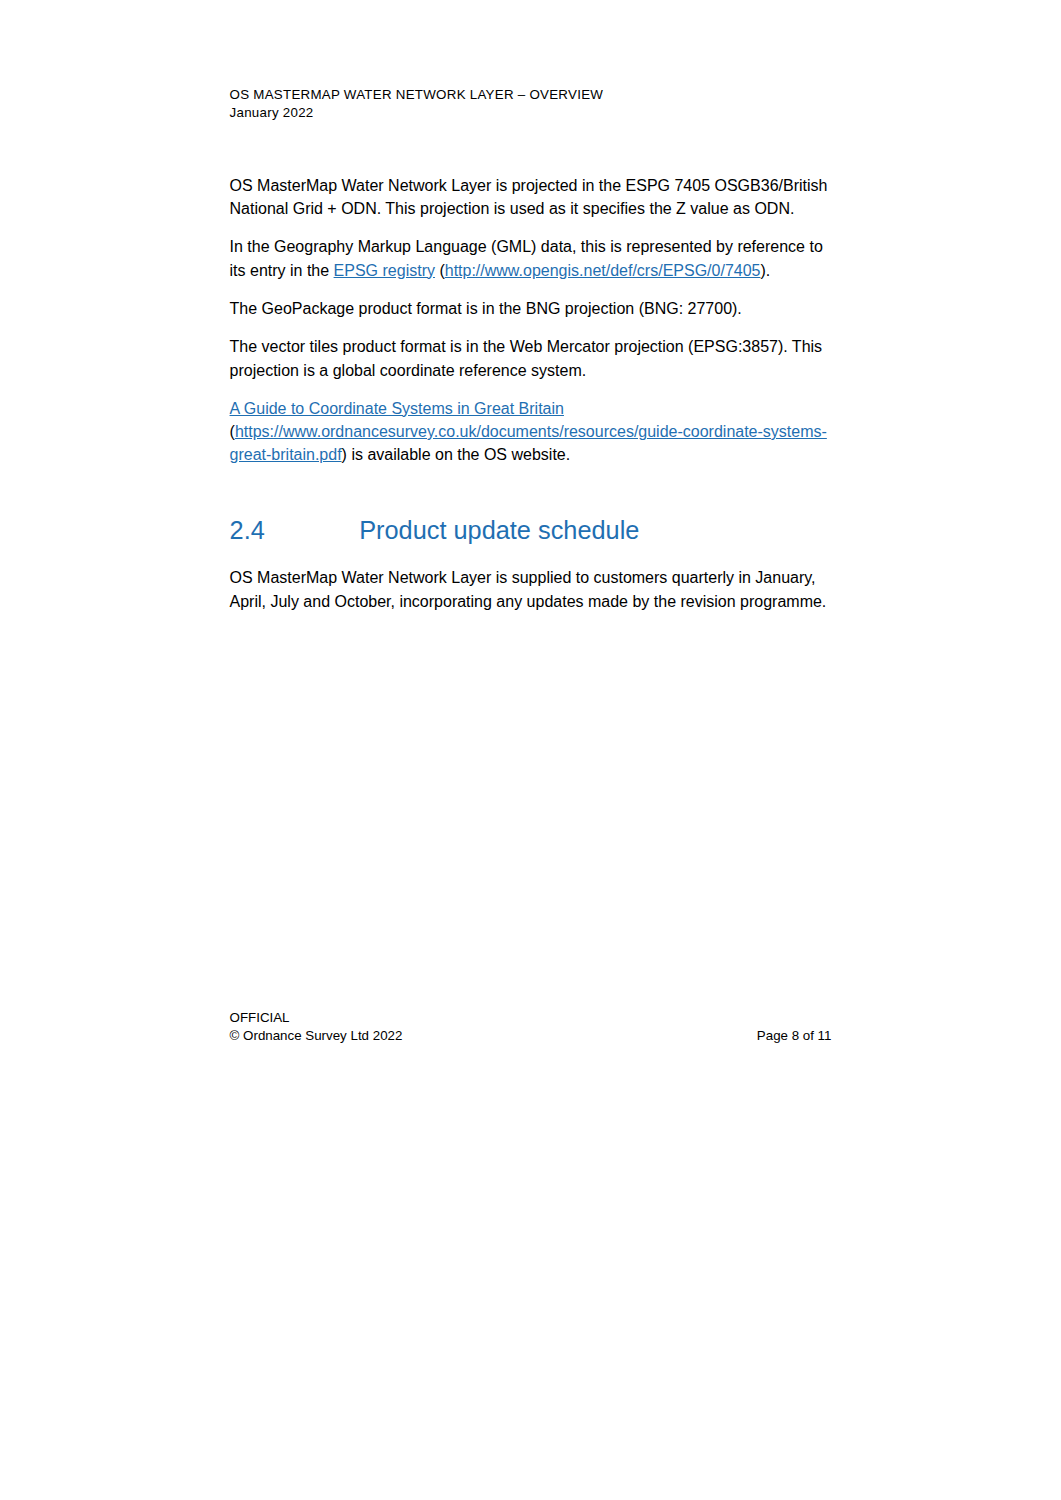OS MASTERMAP WATER NETWORK LAYER – OVERVIEW
January 2022
OS MasterMap Water Network Layer is projected in the ESPG 7405 OSGB36/British National Grid + ODN. This projection is used as it specifies the Z value as ODN.
In the Geography Markup Language (GML) data, this is represented by reference to its entry in the EPSG registry (http://www.opengis.net/def/crs/EPSG/0/7405).
The GeoPackage product format is in the BNG projection (BNG: 27700).
The vector tiles product format is in the Web Mercator projection (EPSG:3857). This projection is a global coordinate reference system.
A Guide to Coordinate Systems in Great Britain
(https://www.ordnancesurvey.co.uk/documents/resources/guide-coordinate-systems-great-britain.pdf) is available on the OS website.
2.4 Product update schedule
OS MasterMap Water Network Layer is supplied to customers quarterly in January, April, July and October, incorporating any updates made by the revision programme.
OFFICIAL
© Ordnance Survey Ltd 2022
Page 8 of 11